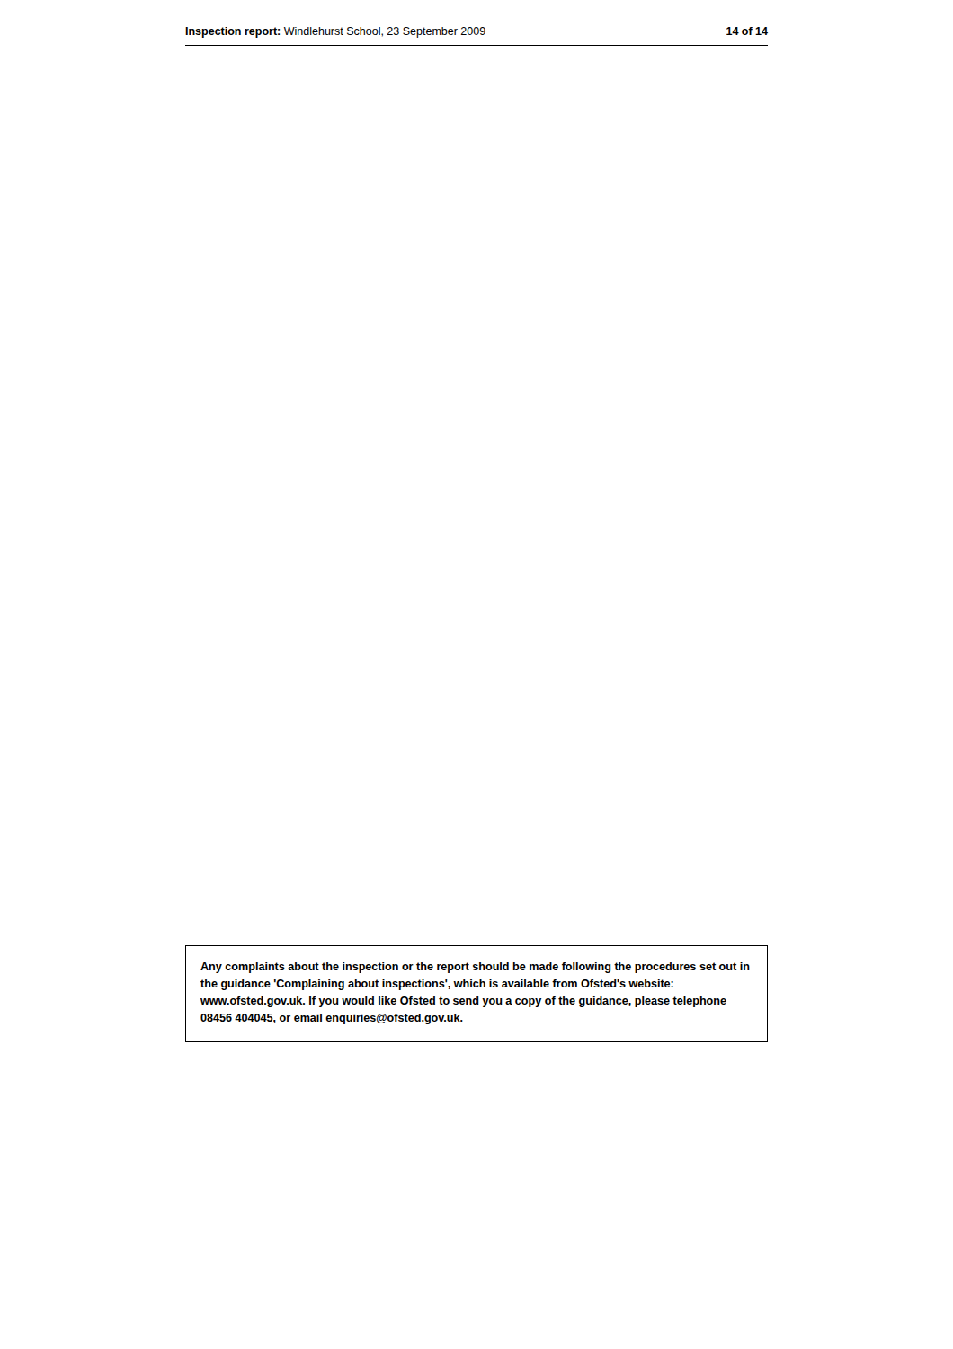Inspection report: Windlehurst School, 23 September 2009
14 of 14
Any complaints about the inspection or the report should be made following the procedures set out in the guidance 'Complaining about inspections', which is available from Ofsted's website: www.ofsted.gov.uk. If you would like Ofsted to send you a copy of the guidance, please telephone 08456 404045, or email enquiries@ofsted.gov.uk.